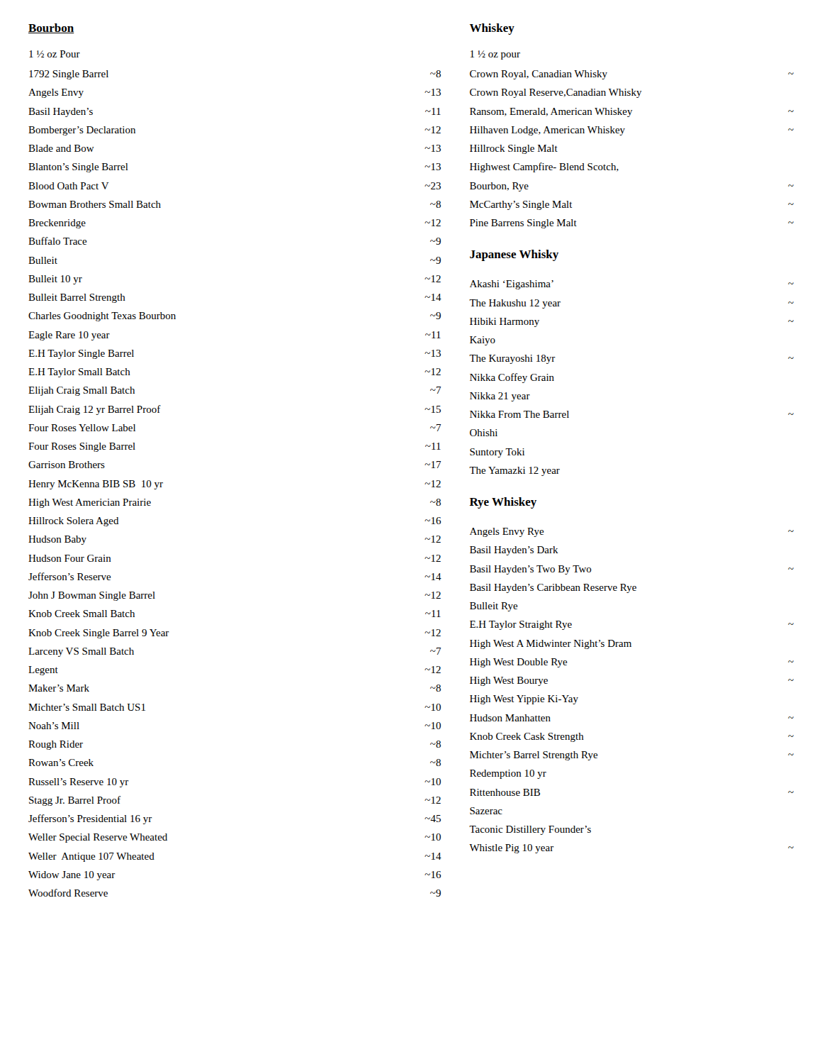Bourbon
1 ½ oz Pour
1792 Single Barrel ~8
Angels Envy ~13
Basil Hayden’s ~11
Bomberger’s Declaration ~12
Blade and Bow ~13
Blanton’s Single Barrel ~13
Blood Oath Pact V ~23
Bowman Brothers Small Batch ~8
Breckenridge ~12
Buffalo Trace ~9
Bulleit ~9
Bulleit 10 yr ~12
Bulleit Barrel Strength ~14
Charles Goodnight Texas Bourbon ~9
Eagle Rare 10 year ~11
E.H Taylor Single Barrel ~13
E.H Taylor Small Batch ~12
Elijah Craig Small Batch ~7
Elijah Craig 12 yr Barrel Proof ~15
Four Roses Yellow Label ~7
Four Roses Single Barrel ~11
Garrison Brothers ~17
Henry McKenna BIB SB 10 yr ~12
High West Americian Prairie ~8
Hillrock Solera Aged ~16
Hudson Baby ~12
Hudson Four Grain ~12
Jefferson’s Reserve ~14
John J Bowman Single Barrel ~12
Knob Creek Small Batch ~11
Knob Creek Single Barrel 9 Year ~12
Larceny VS Small Batch ~7
Legent ~12
Maker’s Mark ~8
Michter’s Small Batch US1 ~10
Noah’s Mill ~10
Rough Rider ~8
Rowan’s Creek ~8
Russell’s Reserve 10 yr ~10
Stagg Jr. Barrel Proof ~12
Jefferson’s Presidential 16 yr ~45
Weller Special Reserve Wheated ~10
Weller Antique 107 Wheated ~14
Widow Jane 10 year ~16
Woodford Reserve ~9
Whiskey
1 ½ oz pour
Crown Royal, Canadian Whisky ~
Crown Royal Reserve,Canadian Whisky
Ransom, Emerald, American Whiskey ~
Hilhaven Lodge, American Whiskey ~
Hillrock Single Malt
Highwest Campfire- Blend Scotch,
Bourbon, Rye ~
McCarthy’s Single Malt ~
Pine Barrens Single Malt ~
Japanese Whisky
Akashi ‘Eigashima’ ~
The Hakushu 12 year ~
Hibiki Harmony ~
Kaiyo
The Kurayoshi 18yr ~
Nikka Coffey Grain
Nikka 21 year
Nikka From The Barrel ~
Ohishi
Suntory Toki
The Yamazki 12 year
Rye Whiskey
Angels Envy Rye ~
Basil Hayden’s Dark
Basil Hayden’s Two By Two ~
Basil Hayden’s Caribbean Reserve Rye
Bulleit Rye
E.H Taylor Straight Rye ~
High West A Midwinter Night’s Dram
High West Double Rye ~
High West Bourye ~
High West Yippie Ki-Yay
Hudson Manhatten ~
Knob Creek Cask Strength ~
Michter’s Barrel Strength Rye ~
Redemption 10 yr
Rittenhouse BIB ~
Sazerac
Taconic Distillery Founder’s
Whistle Pig 10 year ~